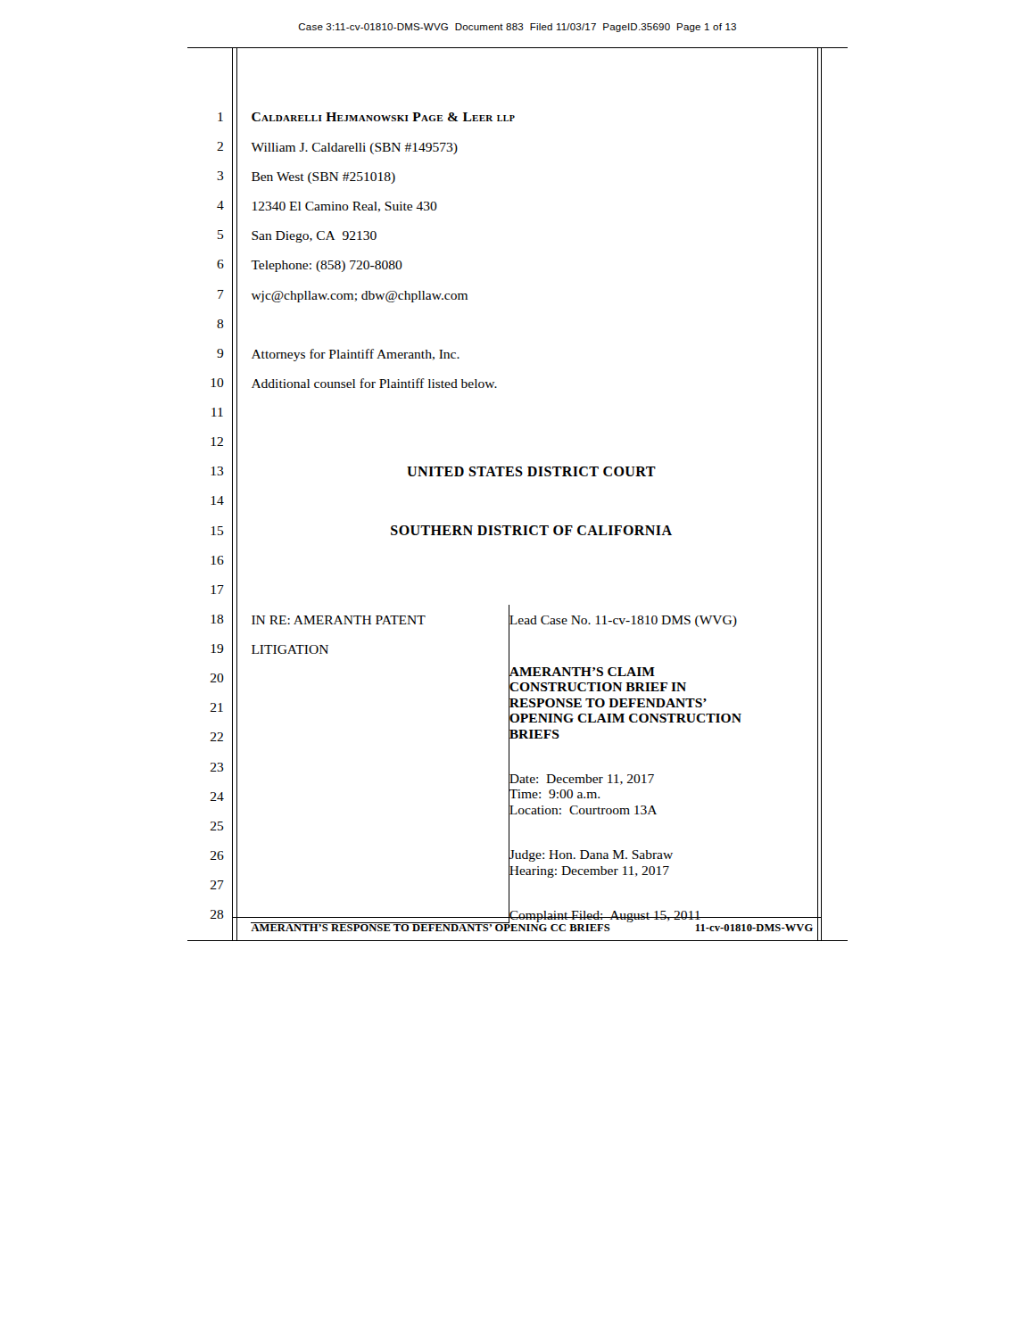Case 3:11-cv-01810-DMS-WVG Document 883 Filed 11/03/17 PageID.35690 Page 1 of 13
1
2
3
4
5
6
7
8
9
10
11
12
13
14
15
16
17
18
19
20
21
22
23
24
25
26
27
28
Caldarelli Hejmanowski Page & Leer llp
William J. Caldarelli (SBN #149573)
Ben West (SBN #251018)
12340 El Camino Real, Suite 430
San Diego, CA 92130
Telephone: (858) 720-8080
wjc@chpllaw.com; dbw@chpllaw.com
Attorneys for Plaintiff Ameranth, Inc.
Additional counsel for Plaintiff listed below.
UNITED STATES DISTRICT COURT
SOUTHERN DISTRICT OF CALIFORNIA
| IN RE: AMERANTH PATENT LITIGATION | Lead Case No. 11-cv-1810 DMS (WVG) AMERANTH’S CLAIM CONSTRUCTION BRIEF IN RESPONSE TO DEFENDANTS’ OPENING CLAIM CONSTRUCTION BRIEFS Date: December 11, 2017 Time: 9:00 a.m. Location: Courtroom 13A Judge: Hon. Dana M. Sabraw Hearing: December 11, 2017 Complaint Filed: August 15, 2011 |
AMERANTH’S RESPONSE TO DEFENDANTS’ OPENING CC BRIEFS 11-cv-01810-DMS-WVG